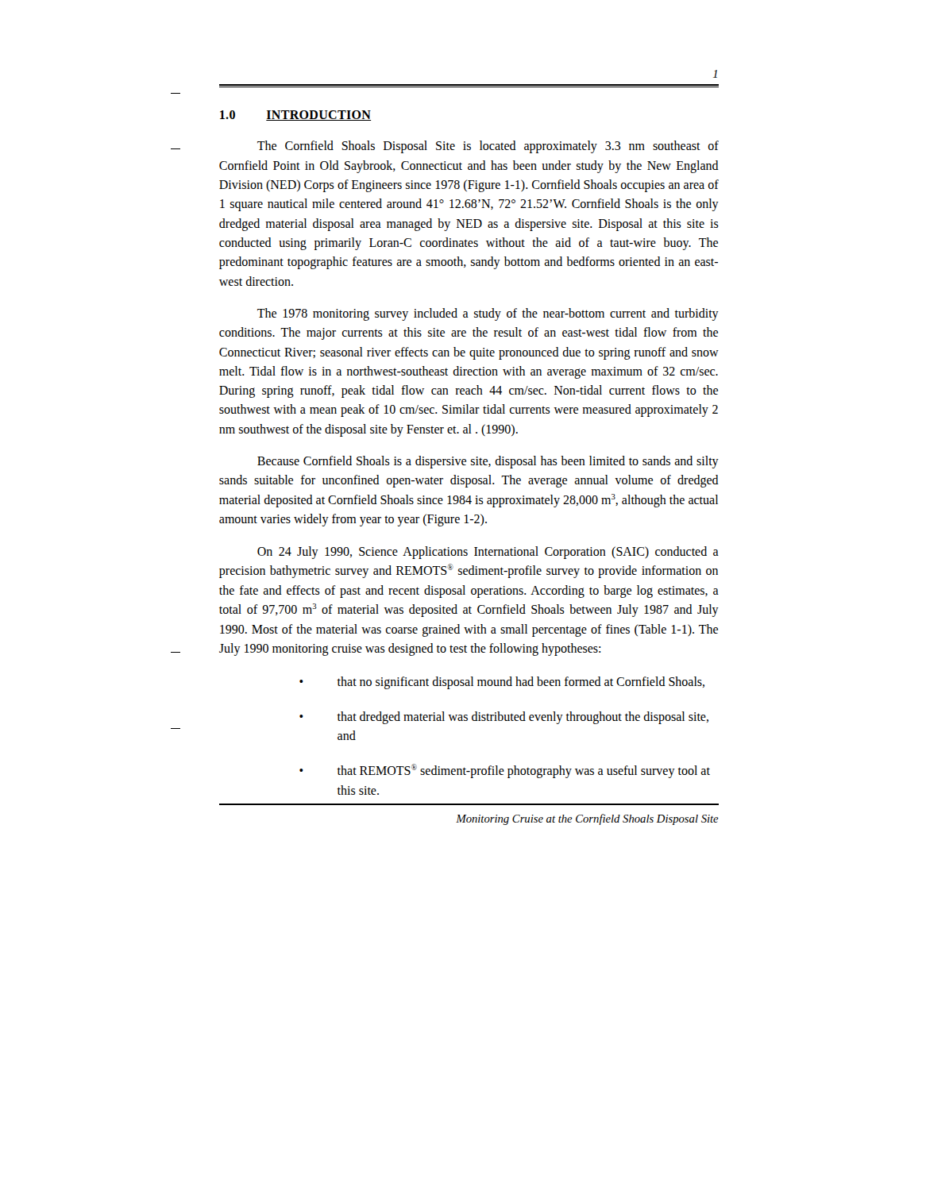1
1.0 INTRODUCTION
The Cornfield Shoals Disposal Site is located approximately 3.3 nm southeast of Cornfield Point in Old Saybrook, Connecticut and has been under study by the New England Division (NED) Corps of Engineers since 1978 (Figure 1-1). Cornfield Shoals occupies an area of 1 square nautical mile centered around 41° 12.68’N, 72° 21.52’W. Cornfield Shoals is the only dredged material disposal area managed by NED as a dispersive site. Disposal at this site is conducted using primarily Loran-C coordinates without the aid of a taut-wire buoy. The predominant topographic features are a smooth, sandy bottom and bedforms oriented in an east-west direction.
The 1978 monitoring survey included a study of the near-bottom current and turbidity conditions. The major currents at this site are the result of an east-west tidal flow from the Connecticut River; seasonal river effects can be quite pronounced due to spring runoff and snow melt. Tidal flow is in a northwest-southeast direction with an average maximum of 32 cm/sec. During spring runoff, peak tidal flow can reach 44 cm/sec. Non-tidal current flows to the southwest with a mean peak of 10 cm/sec. Similar tidal currents were measured approximately 2 nm southwest of the disposal site by Fenster et. al . (1990).
Because Cornfield Shoals is a dispersive site, disposal has been limited to sands and silty sands suitable for unconfined open-water disposal. The average annual volume of dredged material deposited at Cornfield Shoals since 1984 is approximately 28,000 m3, although the actual amount varies widely from year to year (Figure 1-2).
On 24 July 1990, Science Applications International Corporation (SAIC) conducted a precision bathymetric survey and REMOTS® sediment-profile survey to provide information on the fate and effects of past and recent disposal operations. According to barge log estimates, a total of 97,700 m3 of material was deposited at Cornfield Shoals between July 1987 and July 1990. Most of the material was coarse grained with a small percentage of fines (Table 1-1). The July 1990 monitoring cruise was designed to test the following hypotheses:
that no significant disposal mound had been formed at Cornfield Shoals,
that dredged material was distributed evenly throughout the disposal site, and
that REMOTS® sediment-profile photography was a useful survey tool at this site.
Monitoring Cruise at the Cornfield Shoals Disposal Site